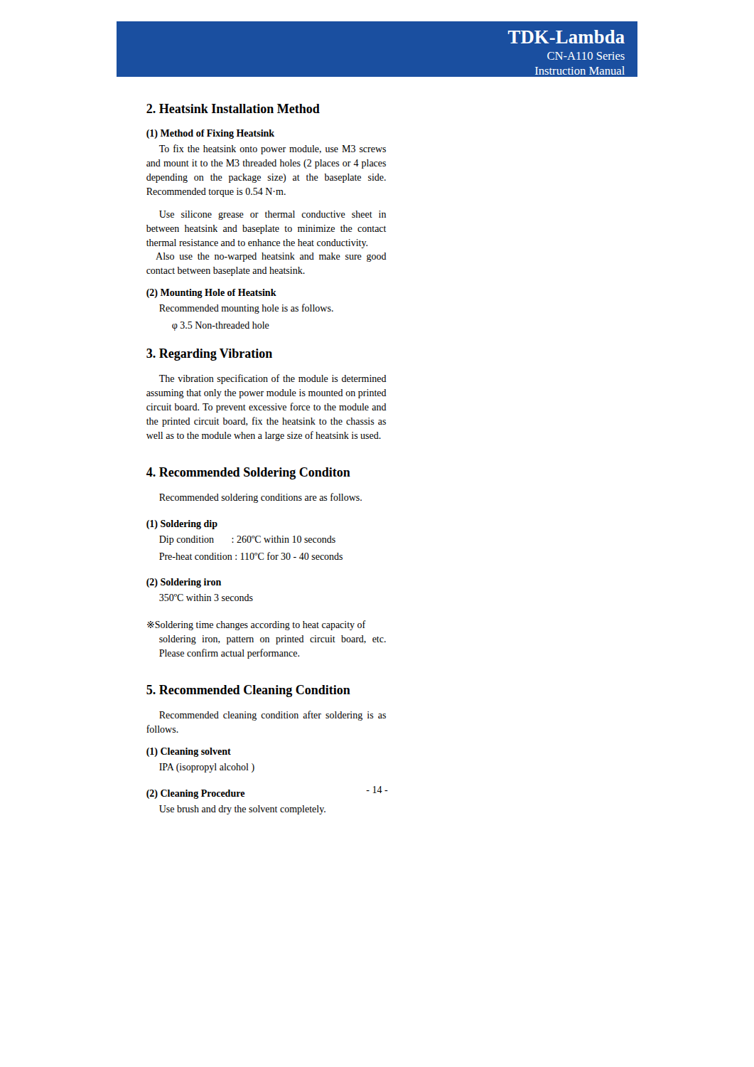TDK-Lambda
CN-A110 Series
Instruction Manual
2. Heatsink Installation Method
(1) Method of Fixing Heatsink
To fix the heatsink onto power module, use M3 screws and mount it to the M3 threaded holes (2 places or 4 places depending on the package size) at the baseplate side. Recommended torque is 0.54 N·m.
Use silicone grease or thermal conductive sheet in between heatsink and baseplate to minimize the contact thermal resistance and to enhance the heat conductivity.
Also use the no-warped heatsink and make sure good contact between baseplate and heatsink.
(2) Mounting Hole of Heatsink
Recommended mounting hole is as follows.
φ 3.5 Non-threaded hole
3. Regarding Vibration
The vibration specification of the module is determined assuming that only the power module is mounted on printed circuit board. To prevent excessive force to the module and the printed circuit board, fix the heatsink to the chassis as well as to the module when a large size of heatsink is used.
4. Recommended Soldering Conditon
Recommended soldering conditions are as follows.
(1) Soldering dip
Dip condition : 260ºC within 10 seconds
Pre-heat condition : 110ºC for 30 - 40 seconds
(2) Soldering iron
350ºC within 3 seconds
※Soldering time changes according to heat capacity of soldering iron, pattern on printed circuit board, etc. Please confirm actual performance.
5. Recommended Cleaning Condition
Recommended cleaning condition after soldering is as follows.
(1) Cleaning solvent
IPA (isopropyl alcohol )
(2) Cleaning Procedure
Use brush and dry the solvent completely.
- 14 -